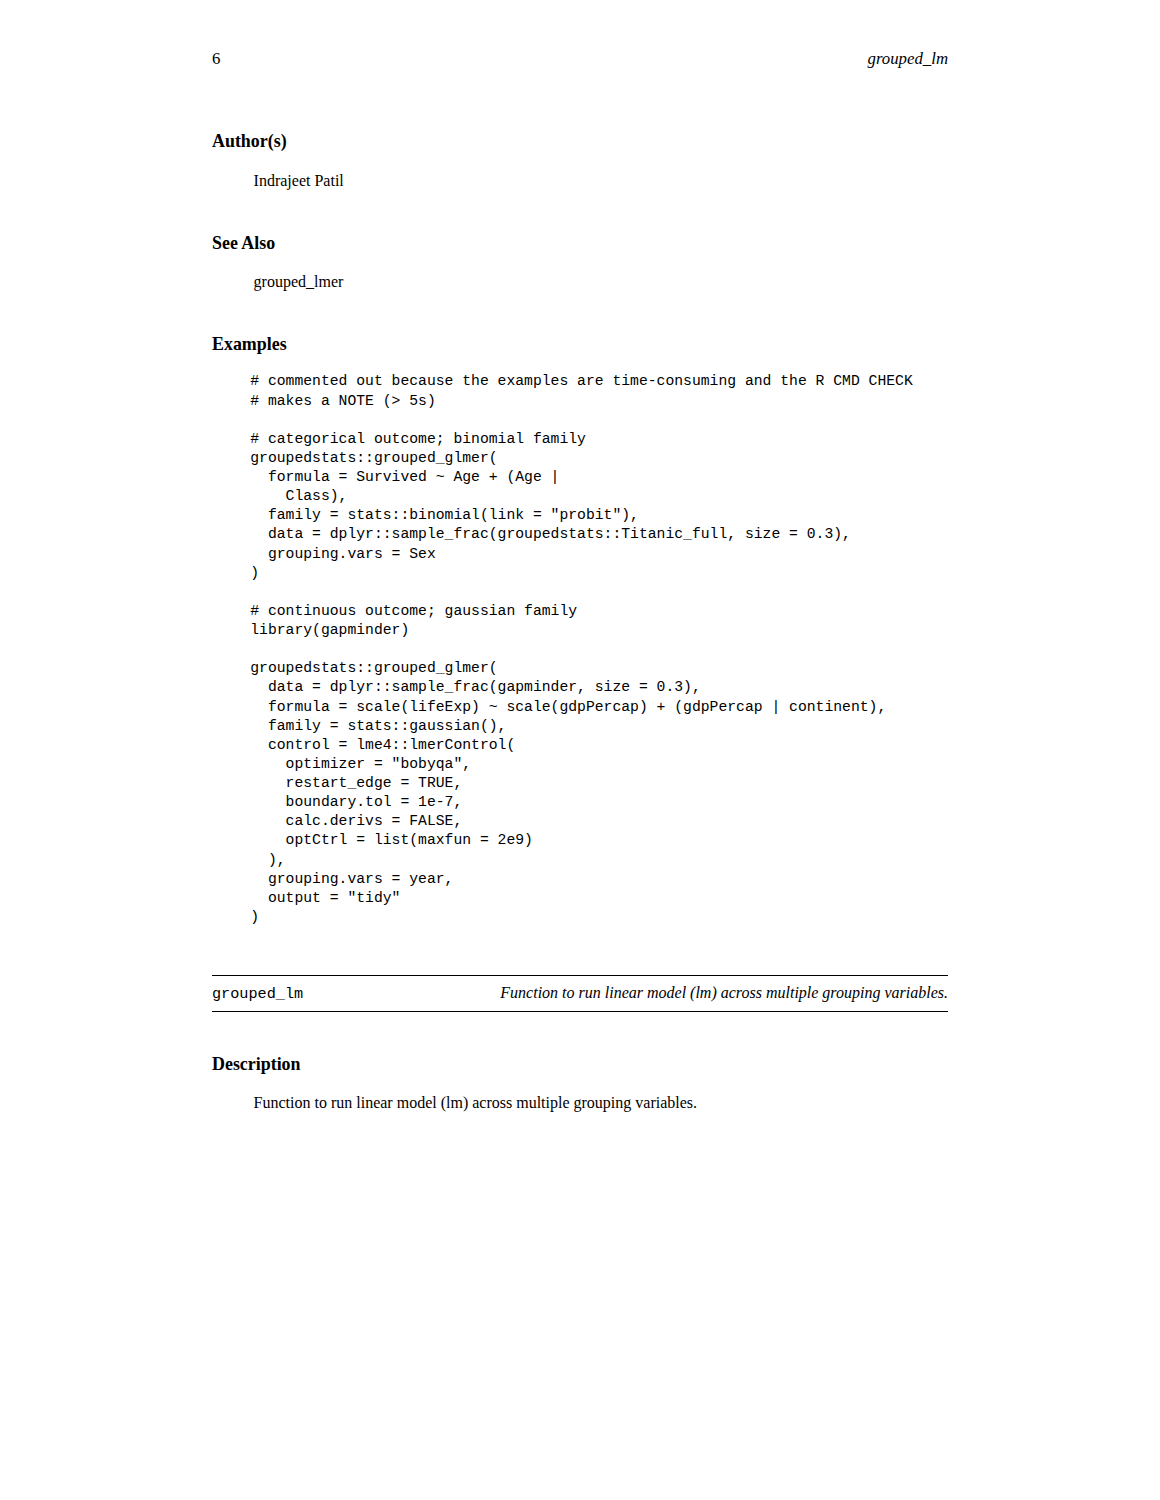6 grouped_lm
Author(s)
Indrajeet Patil
See Also
grouped_lmer
Examples
# commented out because the examples are time-consuming and the R CMD CHECK
# makes a NOTE (> 5s)

# categorical outcome; binomial family
groupedstats::grouped_glmer(
  formula = Survived ~ Age + (Age |
    Class),
  family = stats::binomial(link = "probit"),
  data = dplyr::sample_frac(groupedstats::Titanic_full, size = 0.3),
  grouping.vars = Sex
)

# continuous outcome; gaussian family
library(gapminder)

groupedstats::grouped_glmer(
  data = dplyr::sample_frac(gapminder, size = 0.3),
  formula = scale(lifeExp) ~ scale(gdpPercap) + (gdpPercap | continent),
  family = stats::gaussian(),
  control = lme4::lmerControl(
    optimizer = "bobyqa",
    restart_edge = TRUE,
    boundary.tol = 1e-7,
    calc.derivs = FALSE,
    optCtrl = list(maxfun = 2e9)
  ),
  grouping.vars = year,
  output = "tidy"
)
grouped_lm Function to run linear model (lm) across multiple grouping variables.
Description
Function to run linear model (lm) across multiple grouping variables.